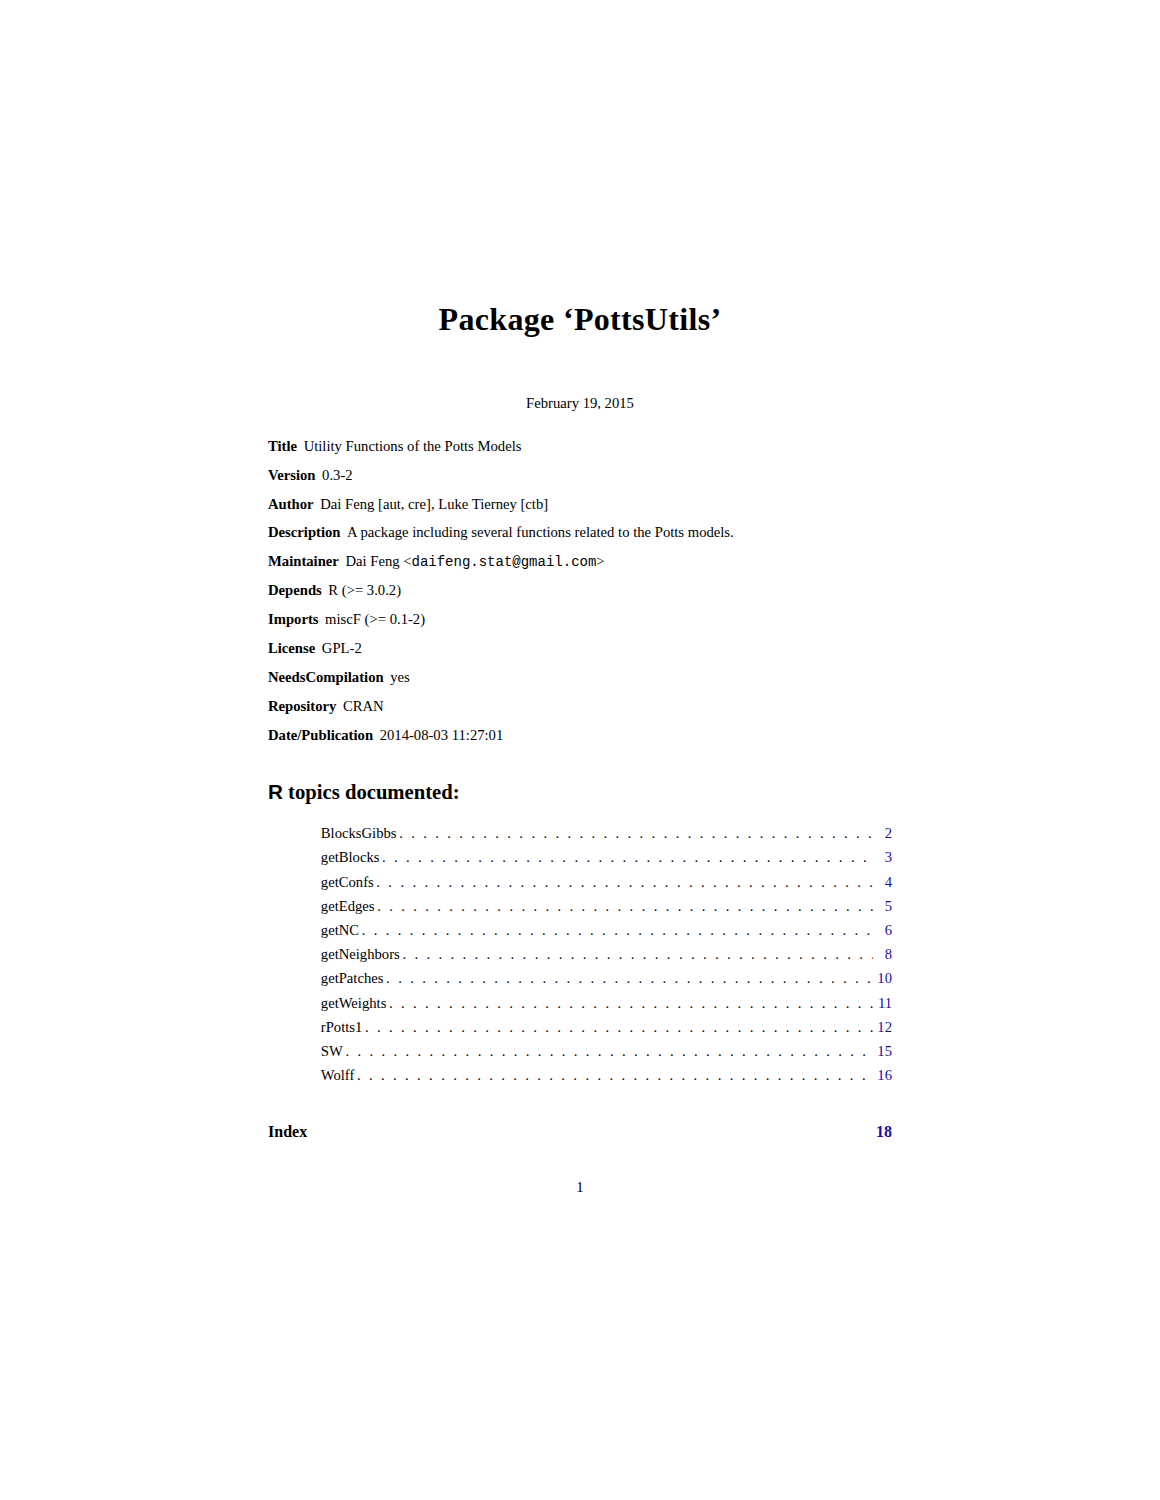Package ‘PottsUtils’
February 19, 2015
Title
Utility Functions of the Potts Models
Version
0.3-2
Author
Dai Feng [aut, cre], Luke Tierney [ctb]
Description
A package including several functions related to the Potts models.
Maintainer
Dai Feng <daifeng.stat@gmail.com>
Depends
R (>= 3.0.2)
Imports
miscF (>= 0.1-2)
License
GPL-2
NeedsCompilation
yes
Repository
CRAN
Date/Publication
2014-08-03 11:27:01
R topics documented:
BlocksGibbs. . . . . . . . . . . . . . . . . . . . . . . . . . . . . . . . . . . . . . . . . . . . . . . . . . . 2
getBlocks. . . . . . . . . . . . . . . . . . . . . . . . . . . . . . . . . . . . . . . . . . . . . . . . . . . . 3
getConfs. . . . . . . . . . . . . . . . . . . . . . . . . . . . . . . . . . . . . . . . . . . . . . . . . . . . . 4
getEdges. . . . . . . . . . . . . . . . . . . . . . . . . . . . . . . . . . . . . . . . . . . . . . . . . . . . . 5
getNC. . . . . . . . . . . . . . . . . . . . . . . . . . . . . . . . . . . . . . . . . . . . . . . . . . . . . . . 6
getNeighbors. . . . . . . . . . . . . . . . . . . . . . . . . . . . . . . . . . . . . . . . . . . . . . . . . 8
getPatches. . . . . . . . . . . . . . . . . . . . . . . . . . . . . . . . . . . . . . . . . . . . . . . . . . . . 10
getWeights. . . . . . . . . . . . . . . . . . . . . . . . . . . . . . . . . . . . . . . . . . . . . . . . . . 11
rPotts1. . . . . . . . . . . . . . . . . . . . . . . . . . . . . . . . . . . . . . . . . . . . . . . . . . . . . . 12
SW. . . . . . . . . . . . . . . . . . . . . . . . . . . . . . . . . . . . . . . . . . . . . . . . . . . . . . . . . 15
Wolff. . . . . . . . . . . . . . . . . . . . . . . . . . . . . . . . . . . . . . . . . . . . . . . . . . . . . . . 16
Index 18
1